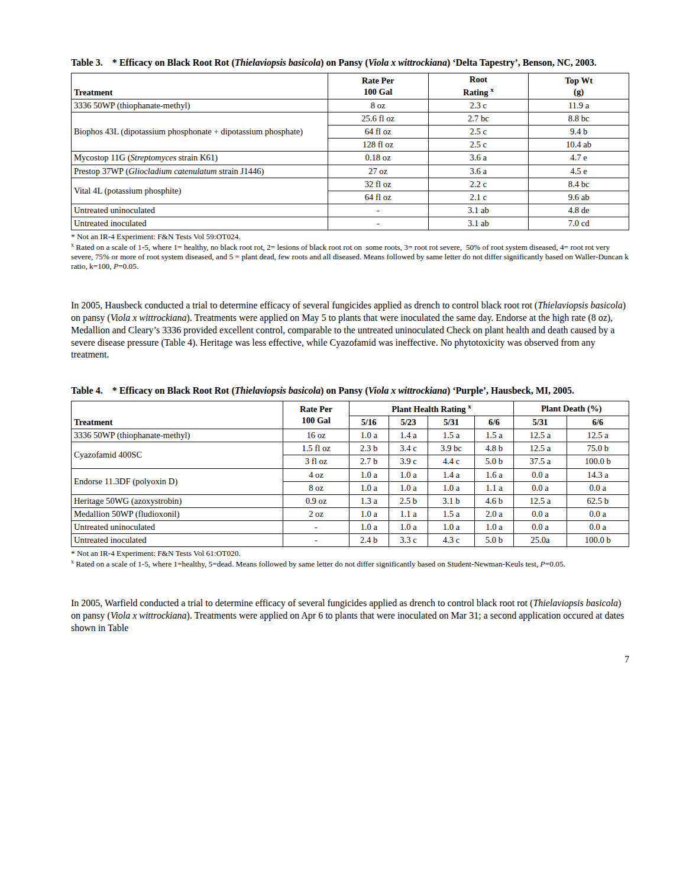Table 3. * Efficacy on Black Root Rot (Thielaviopsis basicola) on Pansy (Viola x wittrockiana) ‘Delta Tapestry’, Benson, NC, 2003.
| Treatment | Rate Per 100 Gal | Root Rating x | Top Wt (g) |
| --- | --- | --- | --- |
| 3336 50WP (thiophanate-methyl) | 8 oz | 2.3 c | 11.9 a |
| Biophos 43L (dipotassium phosphonate + dipotassium phosphate) | 25.6 fl oz | 2.7 bc | 8.8 bc |
| 64 fl oz | 2.5 c | 9.4 b |
| 128 fl oz | 2.5 c | 10.4 ab |
| Mycostop 11G ( Streptomyces strain K61) | 0.18 oz | 3.6 a | 4.7 e |
| Prestop 37WP ( Gliocladium catenulatum strain J1446) | 27 oz | 3.6 a | 4.5 e |
| Vital 4L (potassium phosphite) | 32 fl oz | 2.2 c | 8.4 bc |
| 64 fl oz | 2.1 c | 9.6 ab |
| Untreated uninoculated | - | 3.1 ab | 4.8 de |
| Untreated inoculated | - | 3.1 ab | 7.0 cd |
* Not an IR-4 Experiment: F&N Tests Vol 59:OT024.
x Rated on a scale of 1-5, where 1= healthy, no black root rot, 2= lesions of black root rot on some roots, 3= root rot severe, 50% of root system diseased, 4= root rot very severe, 75% or more of root system diseased, and 5 = plant dead, few roots and all diseased. Means followed by same letter do not differ significantly based on Waller-Duncan k ratio, k=100, P=0.05.
In 2005, Hausbeck conducted a trial to determine efficacy of several fungicides applied as drench to control black root rot (Thielaviopsis basicola) on pansy (Viola x wittrockiana). Treatments were applied on May 5 to plants that were inoculated the same day. Endorse at the high rate (8 oz), Medallion and Cleary’s 3336 provided excellent control, comparable to the untreated uninoculated Check on plant health and death caused by a severe disease pressure (Table 4). Heritage was less effective, while Cyazofamid was ineffective. No phytotoxicity was observed from any treatment.
Table 4. * Efficacy on Black Root Rot (Thielaviopsis basicola) on Pansy (Viola x wittrockiana) ‘Purple’, Hausbeck, MI, 2005.
| Treatment | Rate Per 100 Gal | Plant Health Rating x | Plant Death (%) |
| --- | --- | --- | --- |
| 5/16 | 5/23 | 5/31 | 6/6 | 5/31 | 6/6 |
| 3336 50WP (thiophanate-methyl) | 16 oz | 1.0 a | 1.4 a | 1.5 a | 1.5 a | 12.5 a | 12.5 a |
| Cyazofamid 400SC | 1.5 fl oz | 2.3 b | 3.4 c | 3.9 bc | 4.8 b | 12.5 a | 75.0 b |
| 3 fl oz | 2.7 b | 3.9 c | 4.4 c | 5.0 b | 37.5 a | 100.0 b |
| Endorse 11.3DF (polyoxin D) | 4 oz | 1.0 a | 1.0 a | 1.4 a | 1.6 a | 0.0 a | 14.3 a |
| 8 oz | 1.0 a | 1.0 a | 1.0 a | 1.1 a | 0.0 a | 0.0 a |
| Heritage 50WG (azoxystrobin) | 0.9 oz | 1.3 a | 2.5 b | 3.1 b | 4.6 b | 12.5 a | 62.5 b |
| Medallion 50WP (fludioxonil) | 2 oz | 1.0 a | 1.1 a | 1.5 a | 2.0 a | 0.0 a | 0.0 a |
| Untreated uninoculated | - | 1.0 a | 1.0 a | 1.0 a | 1.0 a | 0.0 a | 0.0 a |
| Untreated inoculated | - | 2.4 b | 3.3 c | 4.3 c | 5.0 b | 25.0a | 100.0 b |
* Not an IR-4 Experiment: F&N Tests Vol 61:OT020.
x Rated on a scale of 1-5, where 1=healthy, 5=dead. Means followed by same letter do not differ significantly based on Student-Newman-Keuls test, P=0.05.
In 2005, Warfield conducted a trial to determine efficacy of several fungicides applied as drench to control black root rot (Thielaviopsis basicola) on pansy (Viola x wittrockiana). Treatments were applied on Apr 6 to plants that were inoculated on Mar 31; a second application occured at dates shown in Table
7